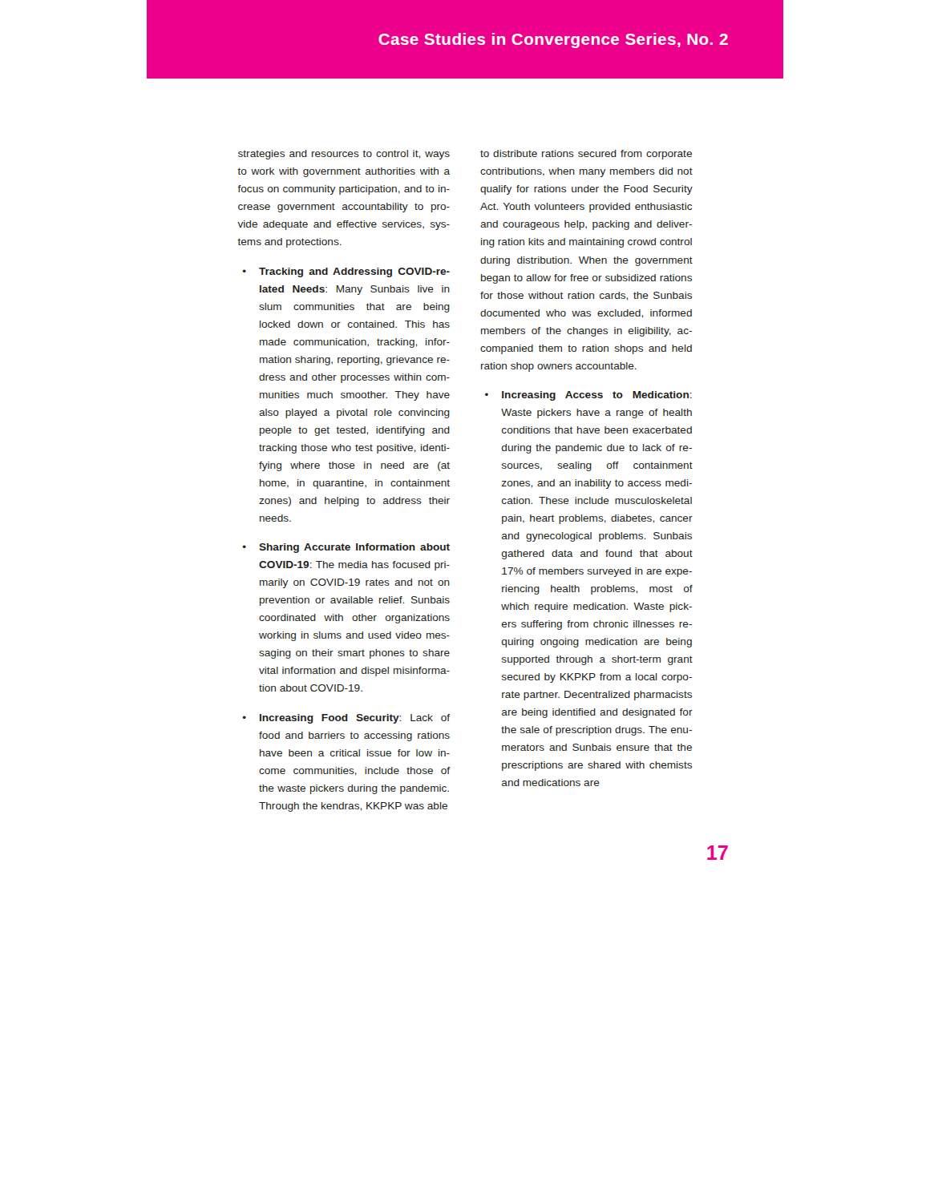Case Studies in Convergence Series, No. 2
strategies and resources to control it, ways to work with government authorities with a focus on community participation, and to increase government accountability to provide adequate and effective services, systems and protections.
Tracking and Addressing COVID-related Needs: Many Sunbais live in slum communities that are being locked down or contained. This has made communication, tracking, information sharing, reporting, grievance redress and other processes within communities much smoother. They have also played a pivotal role convincing people to get tested, identifying and tracking those who test positive, identifying where those in need are (at home, in quarantine, in containment zones) and helping to address their needs.
Sharing Accurate Information about COVID-19: The media has focused primarily on COVID-19 rates and not on prevention or available relief. Sunbais coordinated with other organizations working in slums and used video messaging on their smart phones to share vital information and dispel misinformation about COVID-19.
Increasing Food Security: Lack of food and barriers to accessing rations have been a critical issue for low income communities, include those of the waste pickers during the pandemic. Through the kendras, KKPKP was able
to distribute rations secured from corporate contributions, when many members did not qualify for rations under the Food Security Act. Youth volunteers provided enthusiastic and courageous help, packing and delivering ration kits and maintaining crowd control during distribution. When the government began to allow for free or subsidized rations for those without ration cards, the Sunbais documented who was excluded, informed members of the changes in eligibility, accompanied them to ration shops and held ration shop owners accountable.
Increasing Access to Medication: Waste pickers have a range of health conditions that have been exacerbated during the pandemic due to lack of resources, sealing off containment zones, and an inability to access medication. These include musculoskeletal pain, heart problems, diabetes, cancer and gynecological problems. Sunbais gathered data and found that about 17% of members surveyed in are experiencing health problems, most of which require medication. Waste pickers suffering from chronic illnesses requiring ongoing medication are being supported through a short-term grant secured by KKPKP from a local corporate partner. Decentralized pharmacists are being identified and designated for the sale of prescription drugs. The enumerators and Sunbais ensure that the prescriptions are shared with chemists and medications are
17